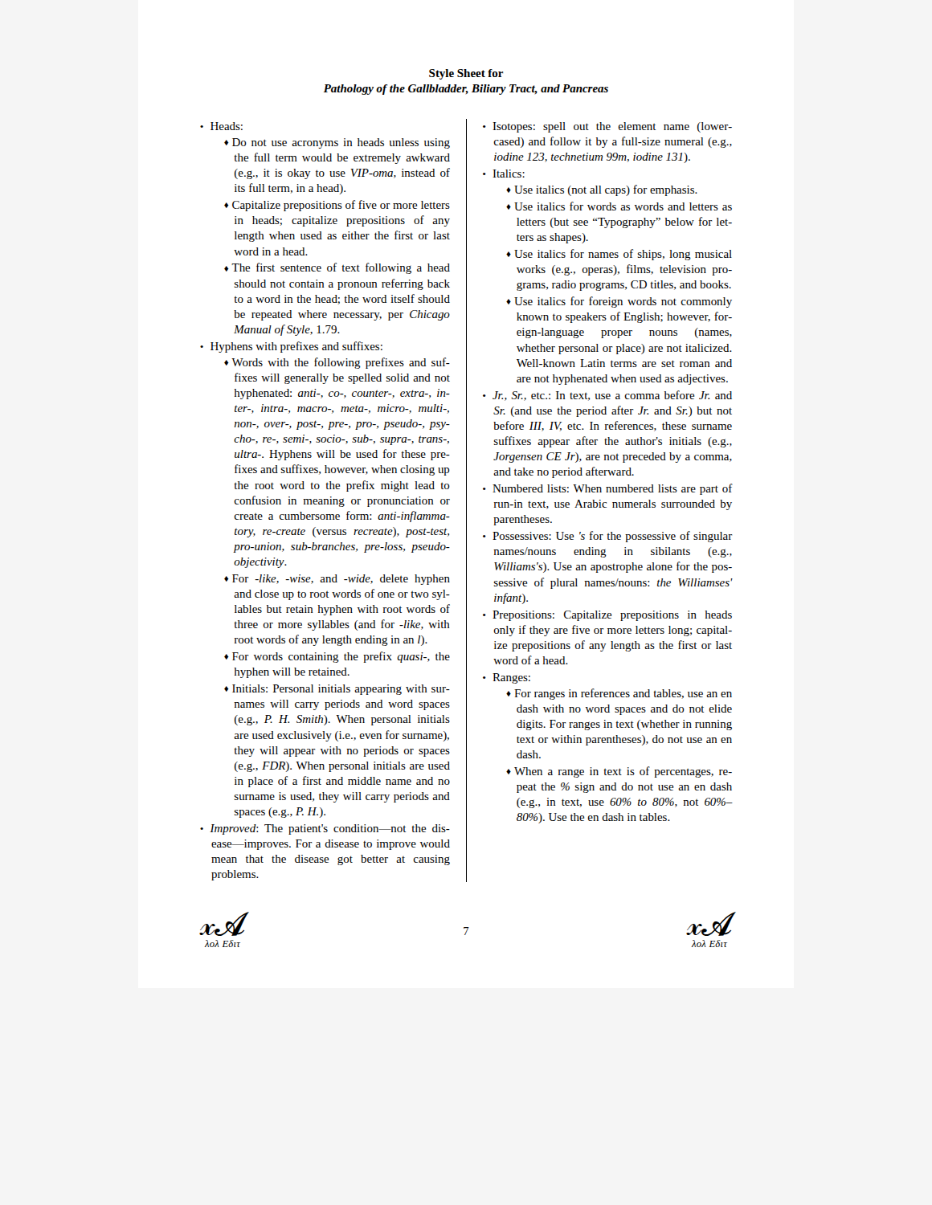Style Sheet for
Pathology of the Gallbladder, Biliary Tract, and Pancreas
Heads:
Do not use acronyms in heads unless using the full term would be extremely awkward (e.g., it is okay to use VIP-oma, instead of its full term, in a head).
Capitalize prepositions of five or more letters in heads; capitalize prepositions of any length when used as either the first or last word in a head.
The first sentence of text following a head should not contain a pronoun referring back to a word in the head; the word itself should be repeated where necessary, per Chicago Manual of Style, 1.79.
Hyphens with prefixes and suffixes:
Words with the following prefixes and suffixes will generally be spelled solid and not hyphenated: anti-, co-, counter-, extra-, inter-, intra-, macro-, meta-, micro-, multi-, non-, over-, post-, pre-, pro-, pseudo-, psycho-, re-, semi-, socio-, sub-, supra-, trans-, ultra-. Hyphens will be used for these prefixes and suffixes, however, when closing up the root word to the prefix might lead to confusion in meaning or pronunciation or create a cumbersome form: anti-inflammatory, re-create (versus recreate), post-test, pro-union, sub-branches, pre-loss, pseudo-objectivity.
For -like, -wise, and -wide, delete hyphen and close up to root words of one or two syllables but retain hyphen with root words of three or more syllables (and for -like, with root words of any length ending in an l).
For words containing the prefix quasi-, the hyphen will be retained.
Initials: Personal initials appearing with surnames will carry periods and word spaces (e.g., P. H. Smith). When personal initials are used exclusively (i.e., even for surname), they will appear with no periods or spaces (e.g., FDR). When personal initials are used in place of a first and middle name and no surname is used, they will carry periods and spaces (e.g., P. H.).
Improved: The patient's condition—not the disease—improves. For a disease to improve would mean that the disease got better at causing problems.
Isotopes: spell out the element name (lowercased) and follow it by a full-size numeral (e.g., iodine 123, technetium 99m, iodine 131).
Italics:
Use italics (not all caps) for emphasis.
Use italics for words as words and letters as letters (but see “Typography” below for letters as shapes).
Use italics for names of ships, long musical works (e.g., operas), films, television programs, radio programs, CD titles, and books.
Use italics for foreign words not commonly known to speakers of English; however, foreign-language proper nouns (names, whether personal or place) are not italicized. Well-known Latin terms are set roman and are not hyphenated when used as adjectives.
Jr., Sr., etc.: In text, use a comma before Jr. and Sr. (and use the period after Jr. and Sr.) but not before III, IV, etc. In references, these surname suffixes appear after the author's initials (e.g., Jorgensen CE Jr), are not preceded by a comma, and take no period afterward.
Numbered lists: When numbered lists are part of run-in text, use Arabic numerals surrounded by parentheses.
Possessives: Use 's for the possessive of singular names/nouns ending in sibilants (e.g., Williams's). Use an apostrophe alone for the possessive of plural names/nouns: the Williamses' infant).
Prepositions: Capitalize prepositions in heads only if they are five or more letters long; capitalize prepositions of any length as the first or last word of a head.
Ranges:
For ranges in references and tables, use an en dash with no word spaces and do not elide digits. For ranges in text (whether in running text or within parentheses), do not use an en dash.
When a range in text is of percentages, repeat the % sign and do not use an en dash (e.g., in text, use 60% to 80%, not 60%–80%). Use the en dash in tables.
𝓍𝓐λολ Εδιτ
7
𝓍𝓐λολ Εδιτ